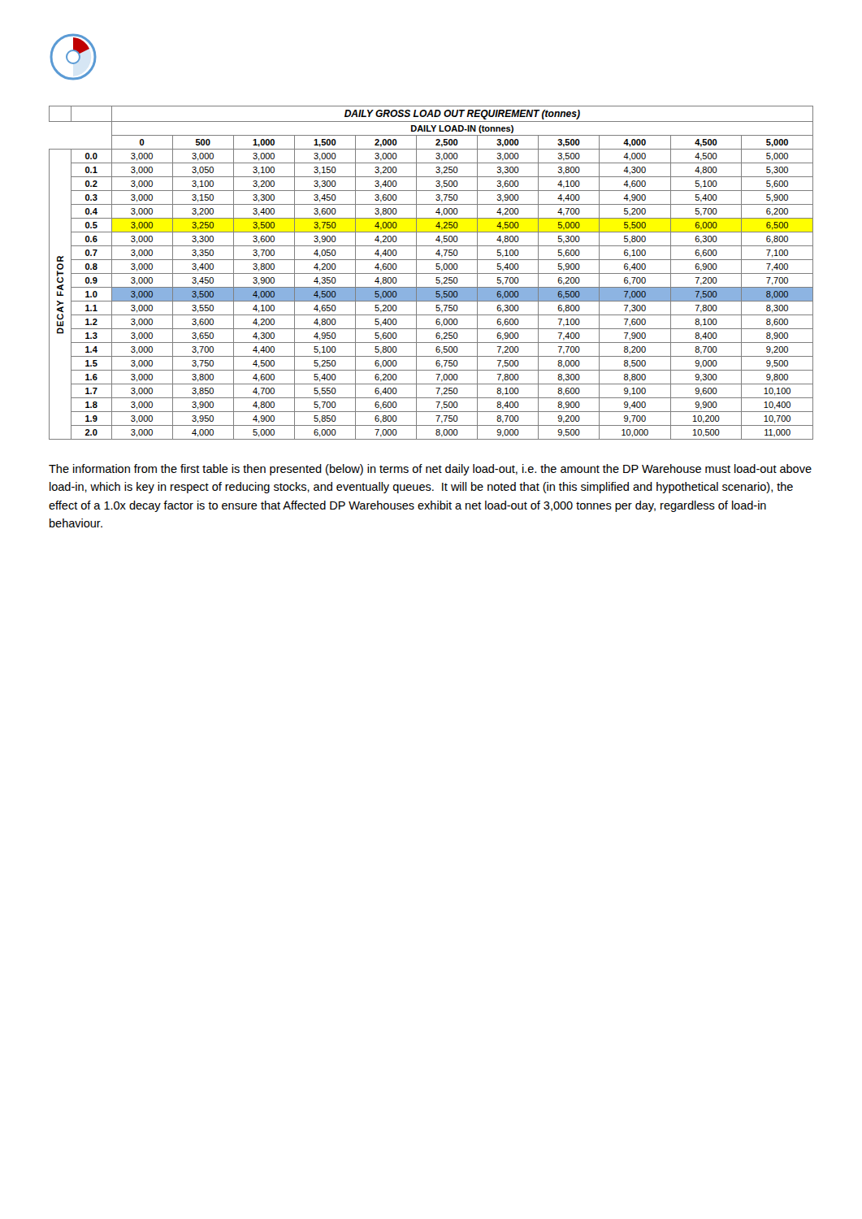| | | DAILY GROSS LOAD OUT REQUIREMENT (tonnes) |
| | | DAILY LOAD-IN (tonnes) |
| | | 0 | 500 | 1,000 | 1,500 | 2,000 | 2,500 | 3,000 | 3,500 | 4,000 | 4,500 | 5,000 |
| DECAY FACTOR | 0.0 | 3,000 | 3,000 | 3,000 | 3,000 | 3,000 | 3,000 | 3,000 | 3,500 | 4,000 | 4,500 | 5,000 |
| 0.1 | 3,000 | 3,050 | 3,100 | 3,150 | 3,200 | 3,250 | 3,300 | 3,800 | 4,300 | 4,800 | 5,300 |
| 0.2 | 3,000 | 3,100 | 3,200 | 3,300 | 3,400 | 3,500 | 3,600 | 4,100 | 4,600 | 5,100 | 5,600 |
| 0.3 | 3,000 | 3,150 | 3,300 | 3,450 | 3,600 | 3,750 | 3,900 | 4,400 | 4,900 | 5,400 | 5,900 |
| 0.4 | 3,000 | 3,200 | 3,400 | 3,600 | 3,800 | 4,000 | 4,200 | 4,700 | 5,200 | 5,700 | 6,200 |
| 0.5 | 3,000 | 3,250 | 3,500 | 3,750 | 4,000 | 4,250 | 4,500 | 5,000 | 5,500 | 6,000 | 6,500 |
| 0.6 | 3,000 | 3,300 | 3,600 | 3,900 | 4,200 | 4,500 | 4,800 | 5,300 | 5,800 | 6,300 | 6,800 |
| 0.7 | 3,000 | 3,350 | 3,700 | 4,050 | 4,400 | 4,750 | 5,100 | 5,600 | 6,100 | 6,600 | 7,100 |
| 0.8 | 3,000 | 3,400 | 3,800 | 4,200 | 4,600 | 5,000 | 5,400 | 5,900 | 6,400 | 6,900 | 7,400 |
| 0.9 | 3,000 | 3,450 | 3,900 | 4,350 | 4,800 | 5,250 | 5,700 | 6,200 | 6,700 | 7,200 | 7,700 |
| 1.0 | 3,000 | 3,500 | 4,000 | 4,500 | 5,000 | 5,500 | 6,000 | 6,500 | 7,000 | 7,500 | 8,000 |
| 1.1 | 3,000 | 3,550 | 4,100 | 4,650 | 5,200 | 5,750 | 6,300 | 6,800 | 7,300 | 7,800 | 8,300 |
| 1.2 | 3,000 | 3,600 | 4,200 | 4,800 | 5,400 | 6,000 | 6,600 | 7,100 | 7,600 | 8,100 | 8,600 |
| 1.3 | 3,000 | 3,650 | 4,300 | 4,950 | 5,600 | 6,250 | 6,900 | 7,400 | 7,900 | 8,400 | 8,900 |
| 1.4 | 3,000 | 3,700 | 4,400 | 5,100 | 5,800 | 6,500 | 7,200 | 7,700 | 8,200 | 8,700 | 9,200 |
| 1.5 | 3,000 | 3,750 | 4,500 | 5,250 | 6,000 | 6,750 | 7,500 | 8,000 | 8,500 | 9,000 | 9,500 |
| 1.6 | 3,000 | 3,800 | 4,600 | 5,400 | 6,200 | 7,000 | 7,800 | 8,300 | 8,800 | 9,300 | 9,800 |
| 1.7 | 3,000 | 3,850 | 4,700 | 5,550 | 6,400 | 7,250 | 8,100 | 8,600 | 9,100 | 9,600 | 10,100 |
| 1.8 | 3,000 | 3,900 | 4,800 | 5,700 | 6,600 | 7,500 | 8,400 | 8,900 | 9,400 | 9,900 | 10,400 |
| 1.9 | 3,000 | 3,950 | 4,900 | 5,850 | 6,800 | 7,750 | 8,700 | 9,200 | 9,700 | 10,200 | 10,700 |
| 2.0 | 3,000 | 4,000 | 5,000 | 6,000 | 7,000 | 8,000 | 9,000 | 9,500 | 10,000 | 10,500 | 11,000 |
The information from the first table is then presented (below) in terms of net daily load-out, i.e. the amount the DP Warehouse must load-out above load-in, which is key in respect of reducing stocks, and eventually queues. It will be noted that (in this simplified and hypothetical scenario), the effect of a 1.0x decay factor is to ensure that Affected DP Warehouses exhibit a net load-out of 3,000 tonnes per day, regardless of load-in behaviour.